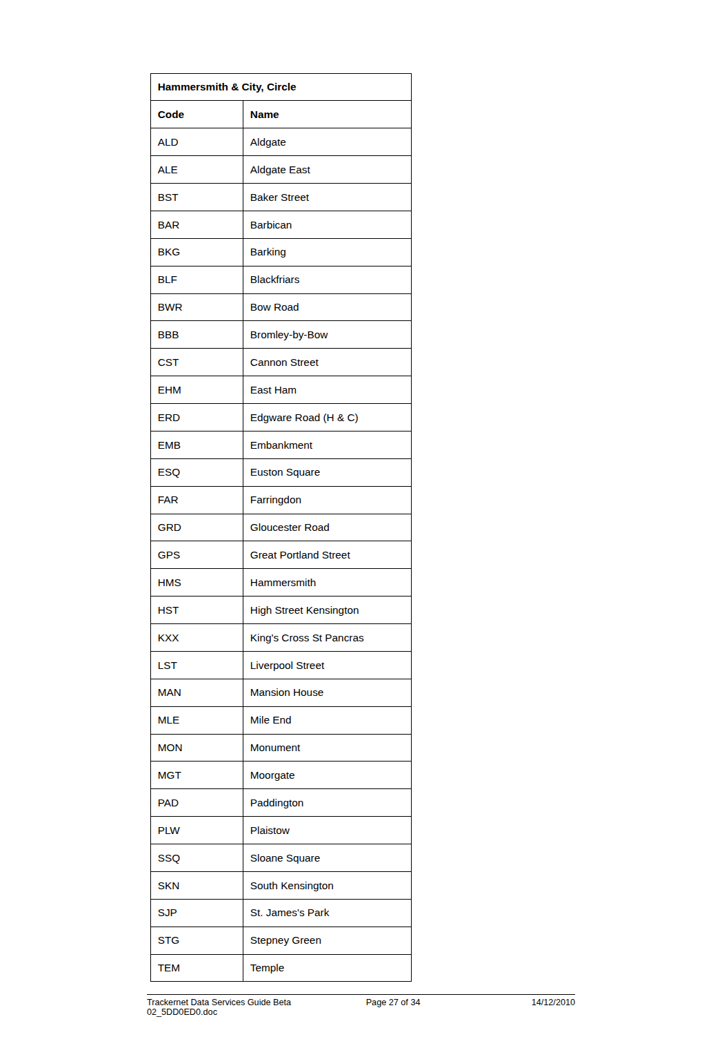| Hammersmith & City, Circle |
| --- |
| Code | Name |
| ALD | Aldgate |
| ALE | Aldgate East |
| BST | Baker Street |
| BAR | Barbican |
| BKG | Barking |
| BLF | Blackfriars |
| BWR | Bow Road |
| BBB | Bromley-by-Bow |
| CST | Cannon Street |
| EHM | East Ham |
| ERD | Edgware Road (H & C) |
| EMB | Embankment |
| ESQ | Euston Square |
| FAR | Farringdon |
| GRD | Gloucester Road |
| GPS | Great Portland Street |
| HMS | Hammersmith |
| HST | High Street Kensington |
| KXX | King's Cross St Pancras |
| LST | Liverpool Street |
| MAN | Mansion House |
| MLE | Mile End |
| MON | Monument |
| MGT | Moorgate |
| PAD | Paddington |
| PLW | Plaistow |
| SSQ | Sloane Square |
| SKN | South Kensington |
| SJP | St. James's Park |
| STG | Stepney Green |
| TEM | Temple |
Trackernet Data Services Guide Beta 02_5DD0ED0.doc
Page 27 of 34
14/12/2010